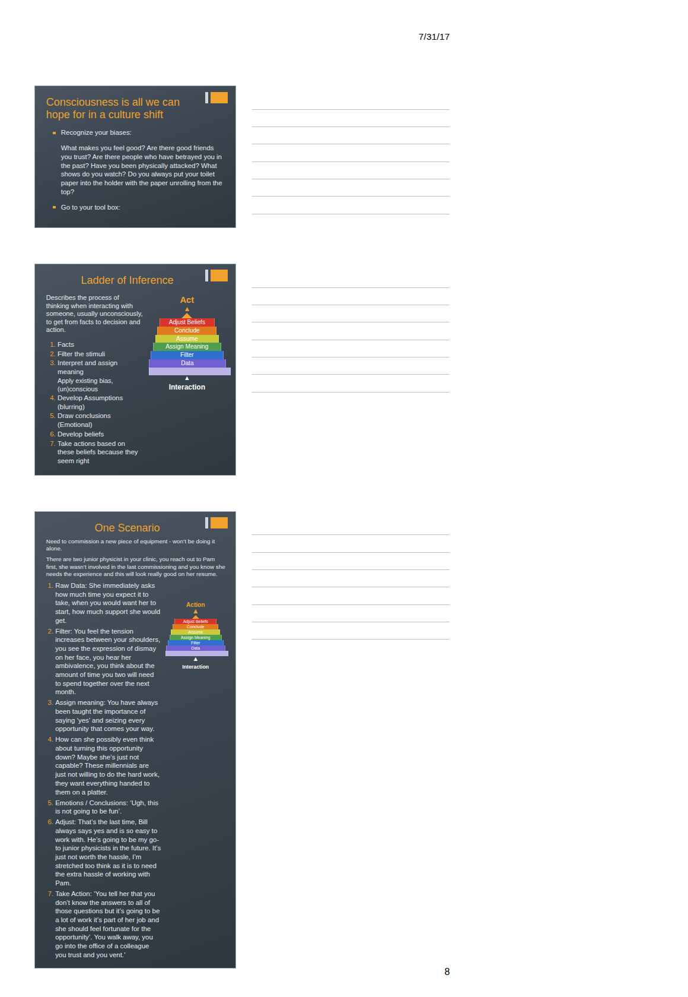7/31/17
Consciousness is all we can hope for in a culture shift
Recognize your biases:
What makes you feel good? Are there good friends you trust? Are there people who have betrayed you in the past? Have you been physically attacked? What shows do you watch? Do you always put your toilet paper into the holder with the paper unrolling from the top?
Go to your tool box:
Ladder of Inference
Describes the process of thinking when interacting with someone, usually unconsciously, to get from facts to decision and action.
Facts
Filter the stimuli
Interpret and assign meaning Apply existing bias, (un)conscious
Develop Assumptions (blurring)
Draw conclusions (Emotional)
Develop beliefs
Take actions based on these beliefs because they seem right
Act
▲
Adjust Beliefs
Conclude
Assume
Assign Meaning
Filter
Data
▲
Interaction
One Scenario
Need to commission a new piece of equipment - won’t be doing it alone.
There are two junior physicist in your clinic, you reach out to Pam first, she wasn’t involved in the last commissioning and you know she needs the experience and this will look really good on her resume.
Raw Data: She immediately asks how much time you expect it to take, when you would want her to start, how much support she would get.
Filter: You feel the tension increases between your shoulders, you see the expression of dismay on her face, you hear her ambivalence, you think about the amount of time you two will need to spend together over the next month.
Assign meaning: You have always been taught the importance of saying ‘yes’ and seizing every opportunity that comes your way.
How can she possibly even think about turning this opportunity down? Maybe she’s just not capable? These millennials are just not willing to do the hard work, they want everything handed to them on a platter.
Emotions / Conclusions: ‘Ugh, this is not going to be fun’.
Adjust: That’s the last time, Bill always says yes and is so easy to work with. He’s going to be my go-to junior physicists in the future. It’s just not worth the hassle, I’m stretched too think as it is to need the extra hassle of working with Pam.
Take Action: ‘You tell her that you don’t know the answers to all of those questions but it’s going to be a lot of work it’s part of her job and she should feel fortunate for the opportunity’. You walk away, you go into the office of a colleague you trust and you vent.’
Action
▲
Adjust Beliefs
Conclude
Assume
Assign Meaning
Filter
Data
▲
Interaction
8